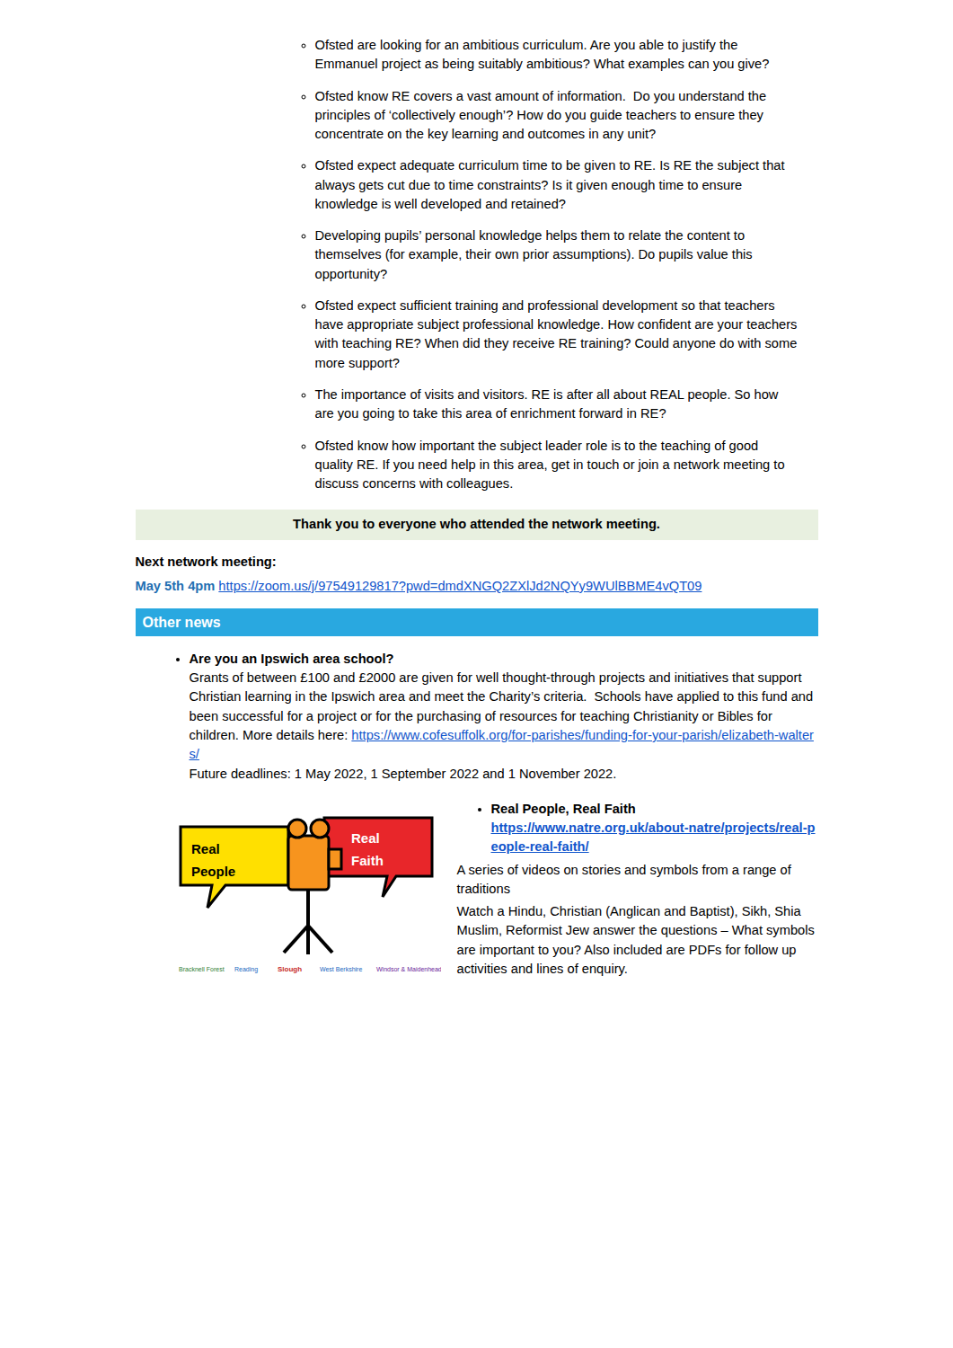Ofsted are looking for an ambitious curriculum. Are you able to justify the Emmanuel project as being suitably ambitious? What examples can you give?
Ofsted know RE covers a vast amount of information. Do you understand the principles of ‘collectively enough’? How do you guide teachers to ensure they concentrate on the key learning and outcomes in any unit?
Ofsted expect adequate curriculum time to be given to RE. Is RE the subject that always gets cut due to time constraints? Is it given enough time to ensure knowledge is well developed and retained?
Developing pupils’ personal knowledge helps them to relate the content to themselves (for example, their own prior assumptions). Do pupils value this opportunity?
Ofsted expect sufficient training and professional development so that teachers have appropriate subject professional knowledge. How confident are your teachers with teaching RE? When did they receive RE training? Could anyone do with some more support?
The importance of visits and visitors. RE is after all about REAL people. So how are you going to take this area of enrichment forward in RE?
Ofsted know how important the subject leader role is to the teaching of good quality RE. If you need help in this area, get in touch or join a network meeting to discuss concerns with colleagues.
Thank you to everyone who attended the network meeting.
Next network meeting:
May 5th 4pm https://zoom.us/j/97549129817?pwd=dmdXNGQ2ZXlJd2NQYy9WUlBBME4vQT09
Other news
Are you an Ipswich area school?
Grants of between £100 and £2000 are given for well thought-through projects and initiatives that support Christian learning in the Ipswich area and meet the Charity’s criteria. Schools have applied to this fund and been successful for a project or for the purchasing of resources for teaching Christianity or Bibles for children. More details here: https://www.cofesuffolk.org/for-parishes/funding-for-your-parish/elizabeth-walters/
Future deadlines: 1 May 2022, 1 September 2022 and 1 November 2022.
Real People Real Faith Bracknell Forest Reading Slough West Berkshire Windsor & Maidenhead
Real People, Real Faith
https://www.natre.org.uk/about-natre/projects/real-people-real-faith/
A series of videos on stories and symbols from a range of traditions
Watch a Hindu, Christian (Anglican and Baptist), Sikh, Shia Muslim, Reformist Jew answer the questions – What symbols are important to you? Also included are PDFs for follow up activities and lines of enquiry.